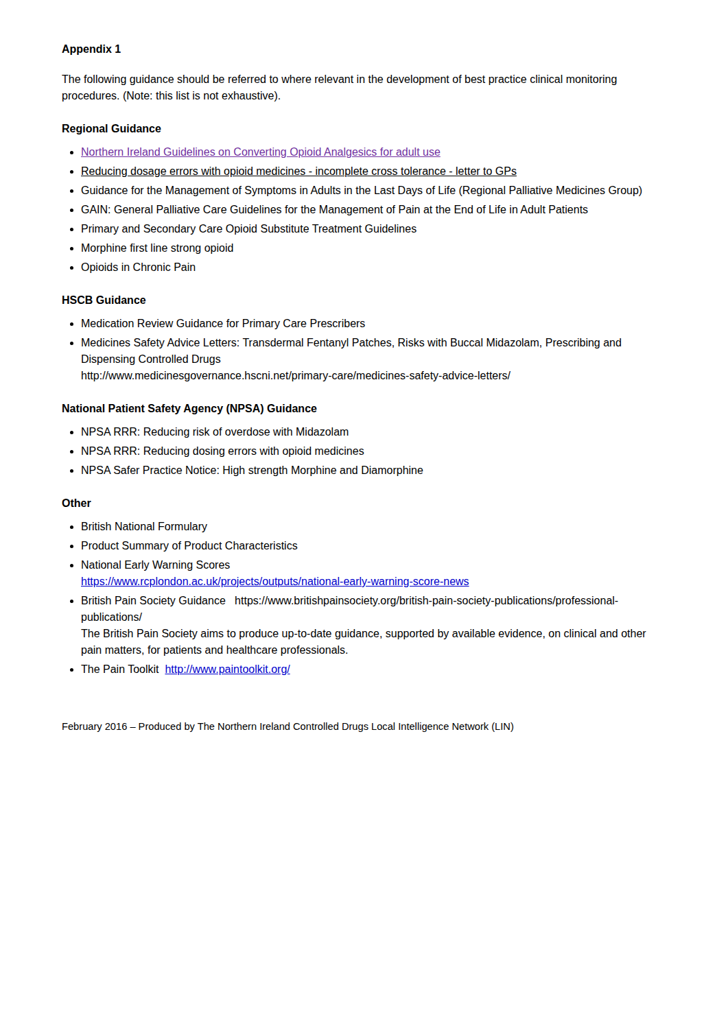Appendix 1
The following guidance should be referred to where relevant in the development of best practice clinical monitoring procedures. (Note: this list is not exhaustive).
Regional Guidance
Northern Ireland Guidelines on Converting Opioid Analgesics for adult use
Reducing dosage errors with opioid medicines - incomplete cross tolerance - letter to GPs
Guidance for the Management of Symptoms in Adults in the Last Days of Life (Regional Palliative Medicines Group)
GAIN: General Palliative Care Guidelines for the Management of Pain at the End of Life in Adult Patients
Primary and Secondary Care Opioid Substitute Treatment Guidelines
Morphine first line strong opioid
Opioids in Chronic Pain
HSCB Guidance
Medication Review Guidance for Primary Care Prescribers
Medicines Safety Advice Letters: Transdermal Fentanyl Patches, Risks with Buccal Midazolam, Prescribing and Dispensing Controlled Drugs
http://www.medicinesgovernance.hscni.net/primary-care/medicines-safety-advice-letters/
National Patient Safety Agency (NPSA) Guidance
NPSA RRR: Reducing risk of overdose with Midazolam
NPSA RRR: Reducing dosing errors with opioid medicines
NPSA Safer Practice Notice: High strength Morphine and Diamorphine
Other
British National Formulary
Product Summary of Product Characteristics
National Early Warning Scores
https://www.rcplondon.ac.uk/projects/outputs/national-early-warning-score-news
British Pain Society Guidance https://www.britishpainsociety.org/british-pain-society-publications/professional-publications/
The British Pain Society aims to produce up-to-date guidance, supported by available evidence, on clinical and other pain matters, for patients and healthcare professionals.
The Pain Toolkit http://www.paintoolkit.org/
February 2016 – Produced by The Northern Ireland Controlled Drugs Local Intelligence Network (LIN)